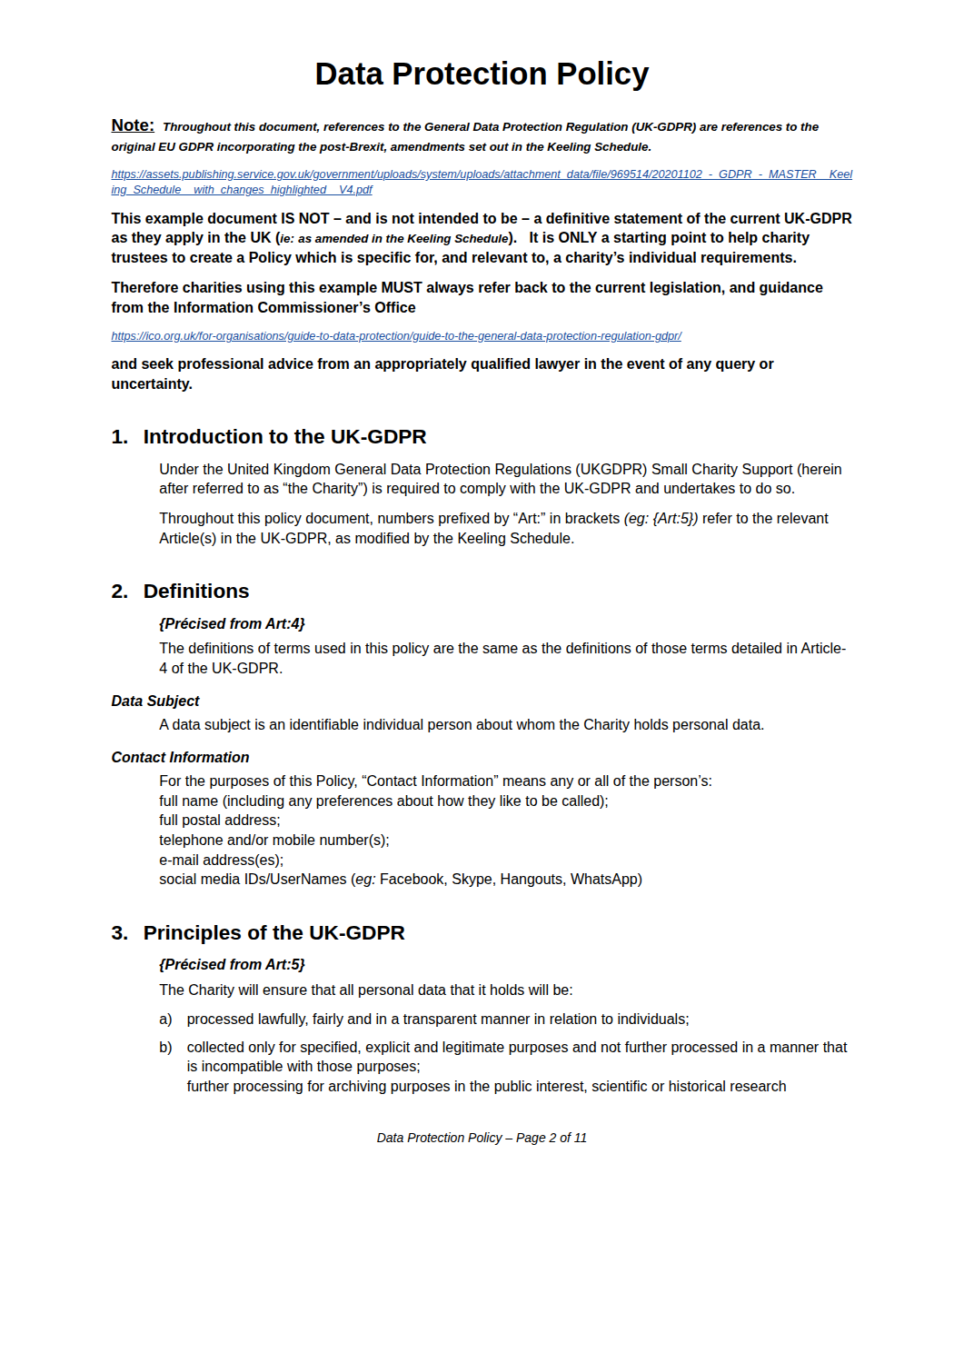Data Protection Policy
Note: Throughout this document, references to the General Data Protection Regulation (UK-GDPR) are references to the original EU GDPR incorporating the post-Brexit, amendments set out in the Keeling Schedule.
https://assets.publishing.service.gov.uk/government/uploads/system/uploads/attachment_data/file/969514/20201102_-_GDPR_-_MASTER__Keeling_Schedule__with_changes_highlighted__V4.pdf
This example document IS NOT – and is not intended to be – a definitive statement of the current UK-GDPR as they apply in the UK (ie: as amended in the Keeling Schedule). It is ONLY a starting point to help charity trustees to create a Policy which is specific for, and relevant to, a charity’s individual requirements.
Therefore charities using this example MUST always refer back to the current legislation, and guidance from the Information Commissioner’s Office
https://ico.org.uk/for-organisations/guide-to-data-protection/guide-to-the-general-data-protection-regulation-gdpr/
and seek professional advice from an appropriately qualified lawyer in the event of any query or uncertainty.
1. Introduction to the UK-GDPR
Under the United Kingdom General Data Protection Regulations (UKGDPR) Small Charity Support (herein after referred to as “the Charity”) is required to comply with the UK-GDPR and undertakes to do so.
Throughout this policy document, numbers prefixed by “Art:” in brackets (eg: {Art:5}) refer to the relevant Article(s) in the UK-GDPR, as modified by the Keeling Schedule.
2. Definitions
{Précised from Art:4}
The definitions of terms used in this policy are the same as the definitions of those terms detailed in Article-4 of the UK-GDPR.
Data Subject
A data subject is an identifiable individual person about whom the Charity holds personal data.
Contact Information
For the purposes of this Policy, “Contact Information” means any or all of the person’s:
full name (including any preferences about how they like to be called);
full postal address;
telephone and/or mobile number(s);
e-mail address(es);
social media IDs/UserNames (eg: Facebook, Skype, Hangouts, WhatsApp)
3. Principles of the UK-GDPR
{Précised from Art:5}
The Charity will ensure that all personal data that it holds will be:
processed lawfully, fairly and in a transparent manner in relation to individuals;
collected only for specified, explicit and legitimate purposes and not further processed in a manner that is incompatible with those purposes;
further processing for archiving purposes in the public interest, scientific or historical research
Data Protection Policy – Page 2 of 11